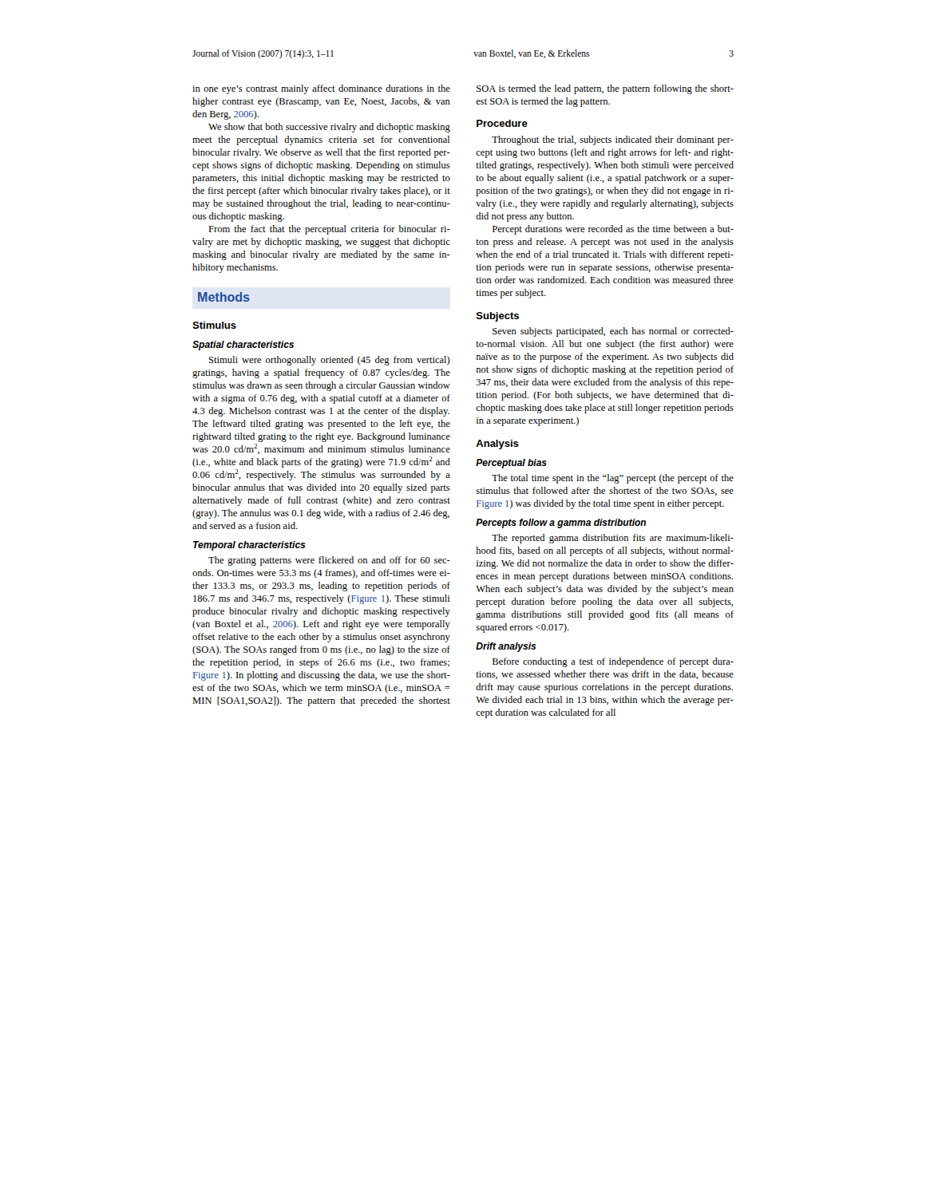Journal of Vision (2007) 7(14):3, 1–11
van Boxtel, van Ee, & Erkelens
3
in one eye’s contrast mainly affect dominance durations in the higher contrast eye (Brascamp, van Ee, Noest, Jacobs, & van den Berg, 2006).
We show that both successive rivalry and dichoptic masking meet the perceptual dynamics criteria set for conventional binocular rivalry. We observe as well that the first reported percept shows signs of dichoptic masking. Depending on stimulus parameters, this initial dichoptic masking may be restricted to the first percept (after which binocular rivalry takes place), or it may be sustained throughout the trial, leading to near-continuous dichoptic masking.
From the fact that the perceptual criteria for binocular rivalry are met by dichoptic masking, we suggest that dichoptic masking and binocular rivalry are mediated by the same inhibitory mechanisms.
Methods
Stimulus
Spatial characteristics
Stimuli were orthogonally oriented (45 deg from vertical) gratings, having a spatial frequency of 0.87 cycles/deg. The stimulus was drawn as seen through a circular Gaussian window with a sigma of 0.76 deg, with a spatial cutoff at a diameter of 4.3 deg. Michelson contrast was 1 at the center of the display. The leftward tilted grating was presented to the left eye, the rightward tilted grating to the right eye. Background luminance was 20.0 cd/m2, maximum and minimum stimulus luminance (i.e., white and black parts of the grating) were 71.9 cd/m2 and 0.06 cd/m2, respectively. The stimulus was surrounded by a binocular annulus that was divided into 20 equally sized parts alternatively made of full contrast (white) and zero contrast (gray). The annulus was 0.1 deg wide, with a radius of 2.46 deg, and served as a fusion aid.
Temporal characteristics
The grating patterns were flickered on and off for 60 seconds. On-times were 53.3 ms (4 frames), and off-times were either 133.3 ms, or 293.3 ms, leading to repetition periods of 186.7 ms and 346.7 ms, respectively (Figure 1). These stimuli produce binocular rivalry and dichoptic masking respectively (van Boxtel et al., 2006). Left and right eye were temporally offset relative to the each other by a stimulus onset asynchrony (SOA). The SOAs ranged from 0 ms (i.e., no lag) to the size of the repetition period, in steps of 26.6 ms (i.e., two frames; Figure 1). In plotting and discussing the data, we use the shortest of the two SOAs, which we term minSOA (i.e., minSOA = MIN [SOA1,SOA2]). The pattern that preceded the shortest SOA is termed the lead pattern, the pattern following the shortest SOA is termed the lag pattern.
Procedure
Throughout the trial, subjects indicated their dominant percept using two buttons (left and right arrows for left- and right-tilted gratings, respectively). When both stimuli were perceived to be about equally salient (i.e., a spatial patchwork or a superposition of the two gratings), or when they did not engage in rivalry (i.e., they were rapidly and regularly alternating), subjects did not press any button.
Percept durations were recorded as the time between a button press and release. A percept was not used in the analysis when the end of a trial truncated it. Trials with different repetition periods were run in separate sessions, otherwise presentation order was randomized. Each condition was measured three times per subject.
Subjects
Seven subjects participated, each has normal or corrected-to-normal vision. All but one subject (the first author) were naïve as to the purpose of the experiment. As two subjects did not show signs of dichoptic masking at the repetition period of 347 ms, their data were excluded from the analysis of this repetition period. (For both subjects, we have determined that dichoptic masking does take place at still longer repetition periods in a separate experiment.)
Analysis
Perceptual bias
The total time spent in the “lag” percept (the percept of the stimulus that followed after the shortest of the two SOAs, see Figure 1) was divided by the total time spent in either percept.
Percepts follow a gamma distribution
The reported gamma distribution fits are maximum-likelihood fits, based on all percepts of all subjects, without normalizing. We did not normalize the data in order to show the differences in mean percept durations between minSOA conditions. When each subject’s data was divided by the subject’s mean percept duration before pooling the data over all subjects, gamma distributions still provided good fits (all means of squared errors <0.017).
Drift analysis
Before conducting a test of independence of percept durations, we assessed whether there was drift in the data, because drift may cause spurious correlations in the percept durations. We divided each trial in 13 bins, within which the average percept duration was calculated for all